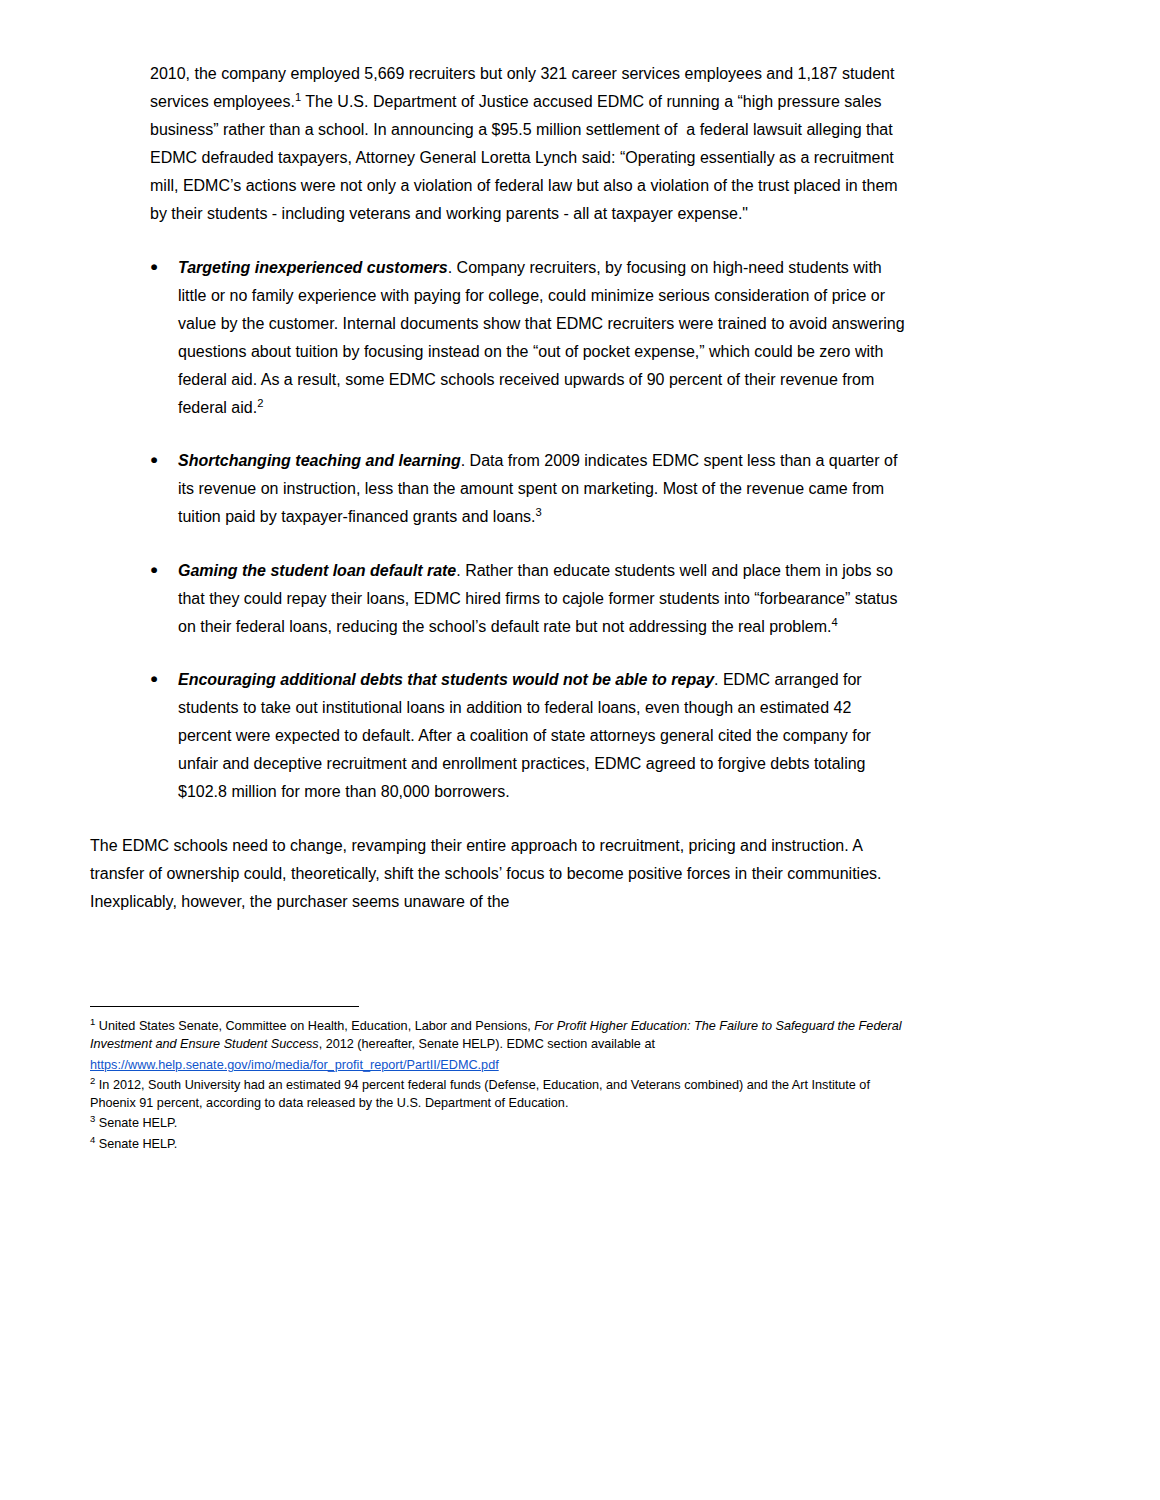2010, the company employed 5,669 recruiters but only 321 career services employees and 1,187 student services employees.1 The U.S. Department of Justice accused EDMC of running a “high pressure sales business” rather than a school. In announcing a $95.5 million settlement of a federal lawsuit alleging that EDMC defrauded taxpayers, Attorney General Loretta Lynch said: “Operating essentially as a recruitment mill, EDMC’s actions were not only a violation of federal law but also a violation of the trust placed in them by their students - including veterans and working parents - all at taxpayer expense."
Targeting inexperienced customers. Company recruiters, by focusing on high-need students with little or no family experience with paying for college, could minimize serious consideration of price or value by the customer. Internal documents show that EDMC recruiters were trained to avoid answering questions about tuition by focusing instead on the “out of pocket expense,” which could be zero with federal aid. As a result, some EDMC schools received upwards of 90 percent of their revenue from federal aid.2
Shortchanging teaching and learning. Data from 2009 indicates EDMC spent less than a quarter of its revenue on instruction, less than the amount spent on marketing. Most of the revenue came from tuition paid by taxpayer-financed grants and loans.3
Gaming the student loan default rate. Rather than educate students well and place them in jobs so that they could repay their loans, EDMC hired firms to cajole former students into “forbearance” status on their federal loans, reducing the school’s default rate but not addressing the real problem.4
Encouraging additional debts that students would not be able to repay. EDMC arranged for students to take out institutional loans in addition to federal loans, even though an estimated 42 percent were expected to default. After a coalition of state attorneys general cited the company for unfair and deceptive recruitment and enrollment practices, EDMC agreed to forgive debts totaling $102.8 million for more than 80,000 borrowers.
The EDMC schools need to change, revamping their entire approach to recruitment, pricing and instruction. A transfer of ownership could, theoretically, shift the schools’ focus to become positive forces in their communities. Inexplicably, however, the purchaser seems unaware of the
1 United States Senate, Committee on Health, Education, Labor and Pensions, For Profit Higher Education: The Failure to Safeguard the Federal Investment and Ensure Student Success, 2012 (hereafter, Senate HELP). EDMC section available at
https://www.help.senate.gov/imo/media/for_profit_report/PartII/EDMC.pdf
2 In 2012, South University had an estimated 94 percent federal funds (Defense, Education, and Veterans combined) and the Art Institute of Phoenix 91 percent, according to data released by the U.S. Department of Education.
3 Senate HELP.
4 Senate HELP.